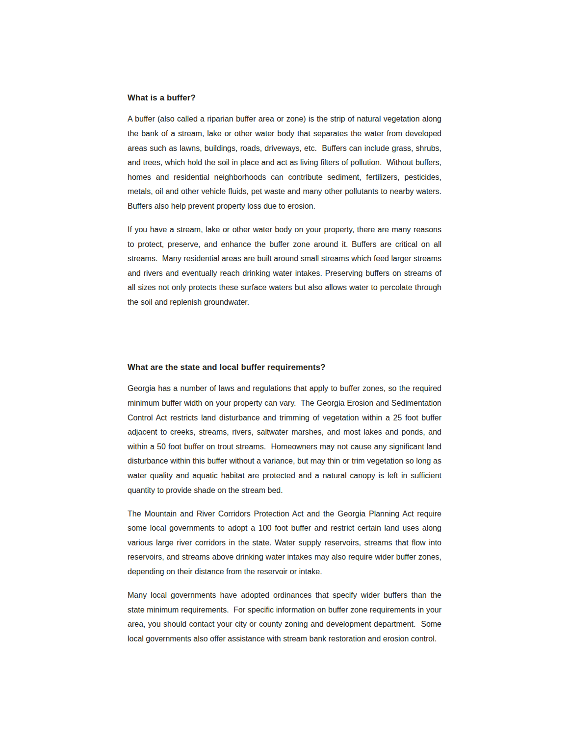What is a buffer?
A buffer (also called a riparian buffer area or zone) is the strip of natural vegetation along the bank of a stream, lake or other water body that separates the water from developed areas such as lawns, buildings, roads, driveways, etc. Buffers can include grass, shrubs, and trees, which hold the soil in place and act as living filters of pollution. Without buffers, homes and residential neighborhoods can contribute sediment, fertilizers, pesticides, metals, oil and other vehicle fluids, pet waste and many other pollutants to nearby waters. Buffers also help prevent property loss due to erosion.
If you have a stream, lake or other water body on your property, there are many reasons to protect, preserve, and enhance the buffer zone around it. Buffers are critical on all streams. Many residential areas are built around small streams which feed larger streams and rivers and eventually reach drinking water intakes. Preserving buffers on streams of all sizes not only protects these surface waters but also allows water to percolate through the soil and replenish groundwater.
What are the state and local buffer requirements?
Georgia has a number of laws and regulations that apply to buffer zones, so the required minimum buffer width on your property can vary. The Georgia Erosion and Sedimentation Control Act restricts land disturbance and trimming of vegetation within a 25 foot buffer adjacent to creeks, streams, rivers, saltwater marshes, and most lakes and ponds, and within a 50 foot buffer on trout streams. Homeowners may not cause any significant land disturbance within this buffer without a variance, but may thin or trim vegetation so long as water quality and aquatic habitat are protected and a natural canopy is left in sufficient quantity to provide shade on the stream bed.
The Mountain and River Corridors Protection Act and the Georgia Planning Act require some local governments to adopt a 100 foot buffer and restrict certain land uses along various large river corridors in the state. Water supply reservoirs, streams that flow into reservoirs, and streams above drinking water intakes may also require wider buffer zones, depending on their distance from the reservoir or intake.
Many local governments have adopted ordinances that specify wider buffers than the state minimum requirements. For specific information on buffer zone requirements in your area, you should contact your city or county zoning and development department. Some local governments also offer assistance with stream bank restoration and erosion control.